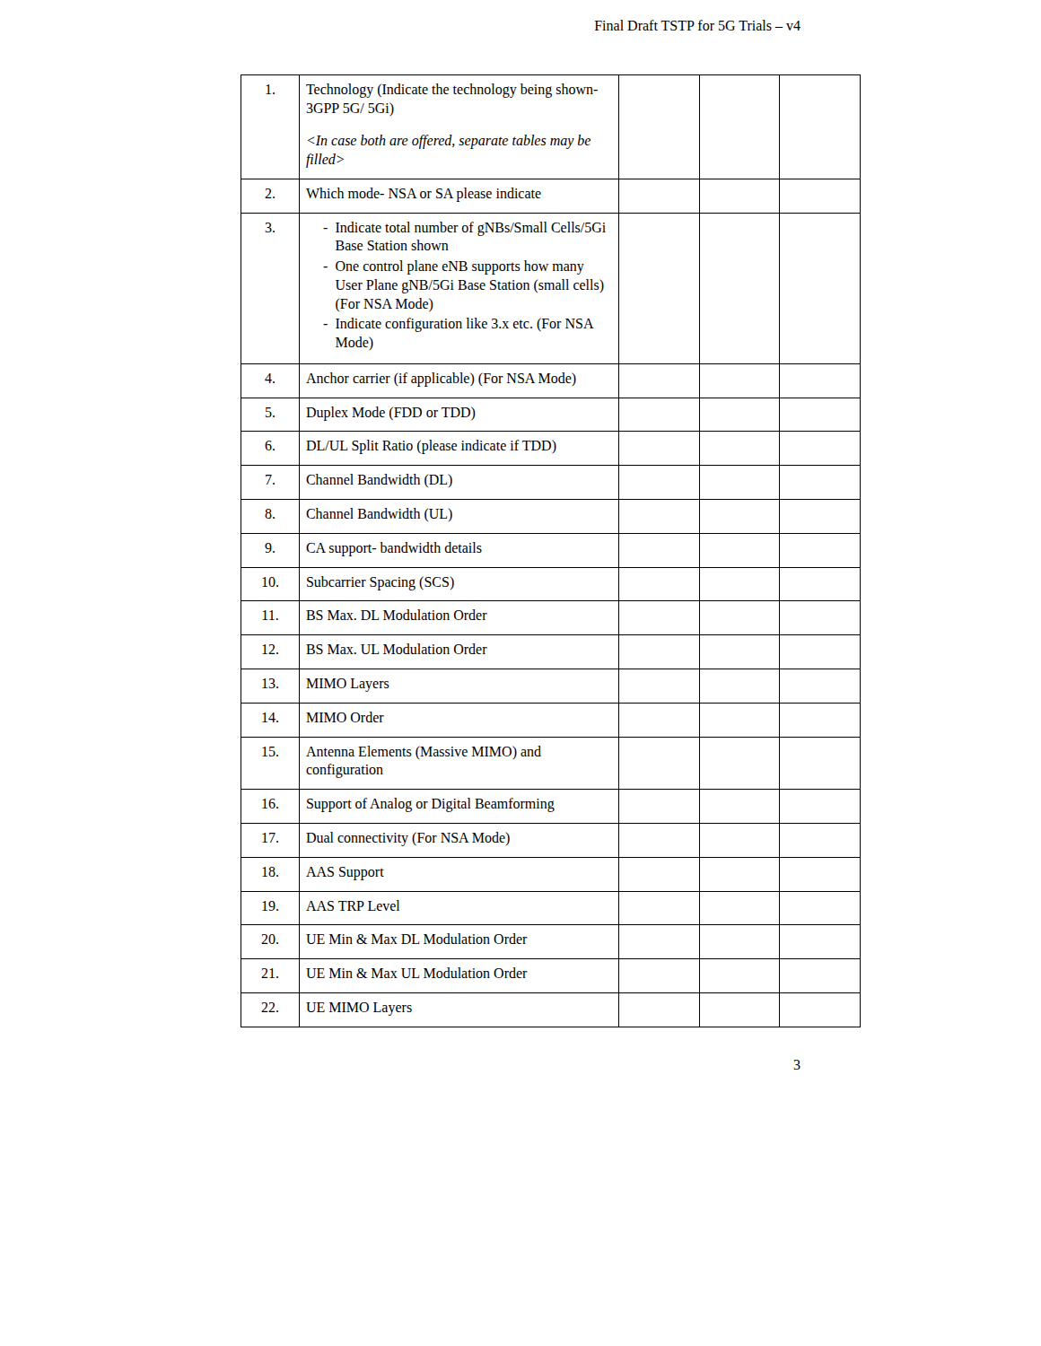Final Draft TSTP for 5G Trials – v4
| 1. | Technology (Indicate the technology being shown- 3GPP 5G/ 5Gi) <In case both are offered, separate tables may be filled> | | | |
| 2. | Which mode- NSA or SA please indicate | | | |
| 3. | Indicate total number of gNBs/Small Cells/5Gi Base Station shown One control plane eNB supports how many User Plane gNB/5Gi Base Station (small cells) (For NSA Mode) Indicate configuration like 3.x etc. (For NSA Mode) | | | |
| 4. | Anchor carrier (if applicable) (For NSA Mode) | | | |
| 5. | Duplex Mode (FDD or TDD) | | | |
| 6. | DL/UL Split Ratio (please indicate if TDD) | | | |
| 7. | Channel Bandwidth (DL) | | | |
| 8. | Channel Bandwidth (UL) | | | |
| 9. | CA support- bandwidth details | | | |
| 10. | Subcarrier Spacing (SCS) | | | |
| 11. | BS Max. DL Modulation Order | | | |
| 12. | BS Max. UL Modulation Order | | | |
| 13. | MIMO Layers | | | |
| 14. | MIMO Order | | | |
| 15. | Antenna Elements (Massive MIMO) and configuration | | | |
| 16. | Support of Analog or Digital Beamforming | | | |
| 17. | Dual connectivity (For NSA Mode) | | | |
| 18. | AAS Support | | | |
| 19. | AAS TRP Level | | | |
| 20. | UE Min & Max DL Modulation Order | | | |
| 21. | UE Min & Max UL Modulation Order | | | |
| 22. | UE MIMO Layers | | | |
3